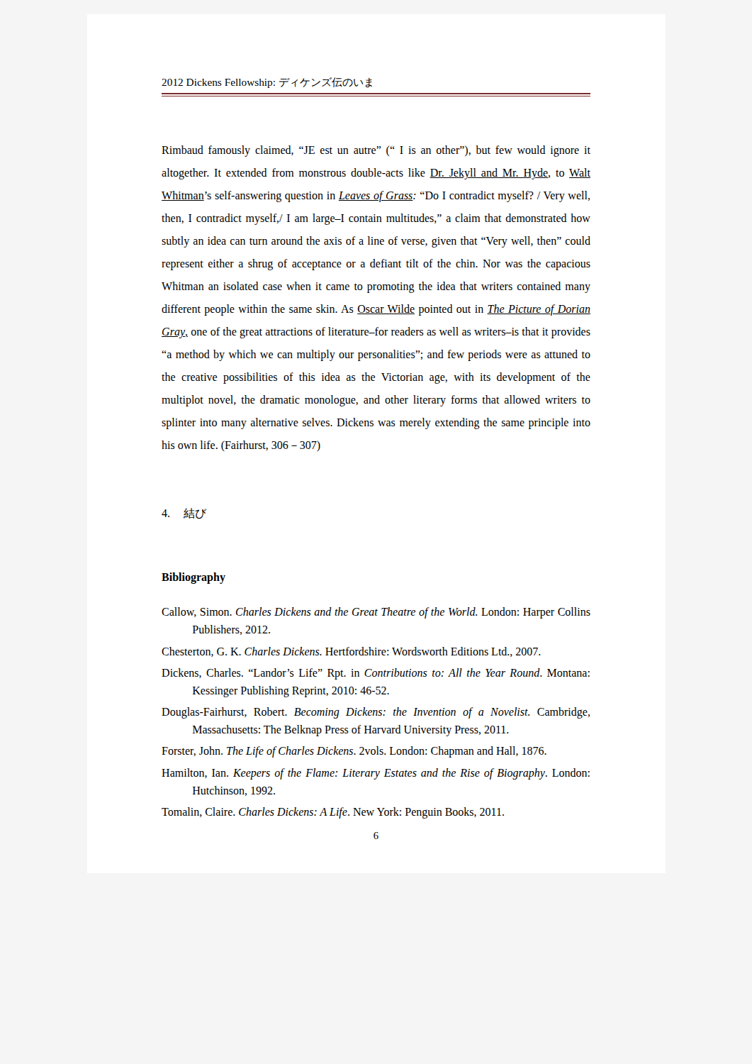2012 Dickens Fellowship: ディケンズ伝のいま
Rimbaud famously claimed, “JE est un autre” (“ I is an other”), but few would ignore it altogether. It extended from monstrous double-acts like Dr. Jekyll and Mr. Hyde, to Walt Whitman’s self-answering question in Leaves of Grass: “Do I contradict myself? / Very well, then, I contradict myself,/ I am large–I contain multitudes,” a claim that demonstrated how subtly an idea can turn around the axis of a line of verse, given that “Very well, then” could represent either a shrug of acceptance or a defiant tilt of the chin. Nor was the capacious Whitman an isolated case when it came to promoting the idea that writers contained many different people within the same skin. As Oscar Wilde pointed out in The Picture of Dorian Gray, one of the great attractions of literature–for readers as well as writers–is that it provides “a method by which we can multiply our personalities”; and few periods were as attuned to the creative possibilities of this idea as the Victorian age, with its development of the multiplot novel, the dramatic monologue, and other literary forms that allowed writers to splinter into many alternative selves. Dickens was merely extending the same principle into his own life. (Fairhurst, 306－307)
4. 結び
Bibliography
Callow, Simon. Charles Dickens and the Great Theatre of the World. London: Harper Collins Publishers, 2012.
Chesterton, G. K. Charles Dickens. Hertfordshire: Wordsworth Editions Ltd., 2007.
Dickens, Charles. “Landor’s Life” Rpt. in Contributions to: All the Year Round. Montana: Kessinger Publishing Reprint, 2010: 46-52.
Douglas-Fairhurst, Robert. Becoming Dickens: the Invention of a Novelist. Cambridge, Massachusetts: The Belknap Press of Harvard University Press, 2011.
Forster, John. The Life of Charles Dickens. 2vols. London: Chapman and Hall, 1876.
Hamilton, Ian. Keepers of the Flame: Literary Estates and the Rise of Biography. London: Hutchinson, 1992.
Tomalin, Claire. Charles Dickens: A Life. New York: Penguin Books, 2011.
6